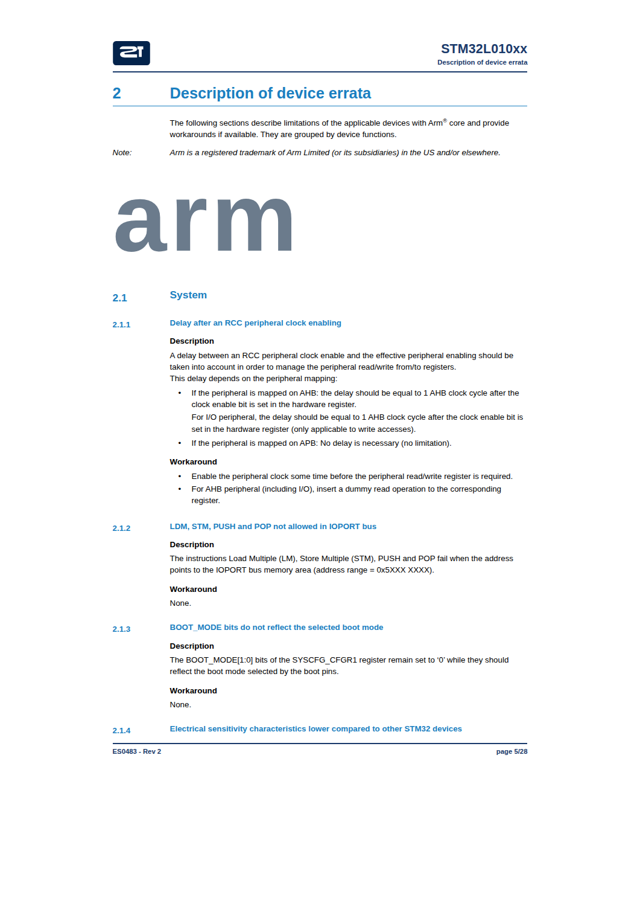STM32L010xx
Description of device errata
2
Description of device errata
The following sections describe limitations of the applicable devices with Arm® core and provide workarounds if available. They are grouped by device functions.
Note:
Arm is a registered trademark of Arm Limited (or its subsidiaries) in the US and/or elsewhere.
arm
2.1
System
2.1.1
Delay after an RCC peripheral clock enabling
Description
A delay between an RCC peripheral clock enable and the effective peripheral enabling should be taken into account in order to manage the peripheral read/write from/to registers.
This delay depends on the peripheral mapping:
If the peripheral is mapped on AHB: the delay should be equal to 1 AHB clock cycle after the clock enable bit is set in the hardware register.
For I/O peripheral, the delay should be equal to 1 AHB clock cycle after the clock enable bit is set in the hardware register (only applicable to write accesses).
If the peripheral is mapped on APB: No delay is necessary (no limitation).
Workaround
Enable the peripheral clock some time before the peripheral read/write register is required.
For AHB peripheral (including I/O), insert a dummy read operation to the corresponding register.
2.1.2
LDM, STM, PUSH and POP not allowed in IOPORT bus
Description
The instructions Load Multiple (LM), Store Multiple (STM), PUSH and POP fail when the address points to the IOPORT bus memory area (address range = 0x5XXX XXXX).
Workaround
None.
2.1.3
BOOT_MODE bits do not reflect the selected boot mode
Description
The BOOT_MODE[1:0] bits of the SYSCFG_CFGR1 register remain set to ‘0’ while they should reflect the boot mode selected by the boot pins.
Workaround
None.
2.1.4
Electrical sensitivity characteristics lower compared to other STM32 devices
ES0483 - Rev 2
page 5/28